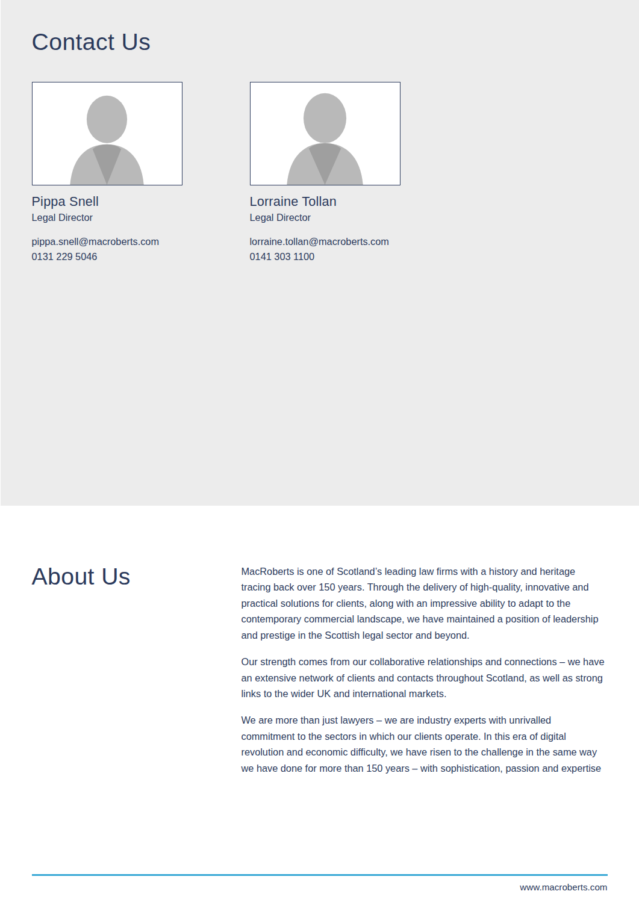Contact Us
Pippa Snell
Legal Director
pippa.snell@macroberts.com
0131 229 5046
Lorraine Tollan
Legal Director
lorraine.tollan@macroberts.com
0141 303 1100
About Us
MacRoberts is one of Scotland’s leading law firms with a history and heritage tracing back over 150 years. Through the delivery of high-quality, innovative and practical solutions for clients, along with an impressive ability to adapt to the contemporary commercial landscape, we have maintained a position of leadership and prestige in the Scottish legal sector and beyond.
Our strength comes from our collaborative relationships and connections – we have an extensive network of clients and contacts throughout Scotland, as well as strong links to the wider UK and international markets.
We are more than just lawyers – we are industry experts with unrivalled commitment to the sectors in which our clients operate. In this era of digital revolution and economic difficulty, we have risen to the challenge in the same way we have done for more than 150 years – with sophistication, passion and expertise
www.macroberts.com